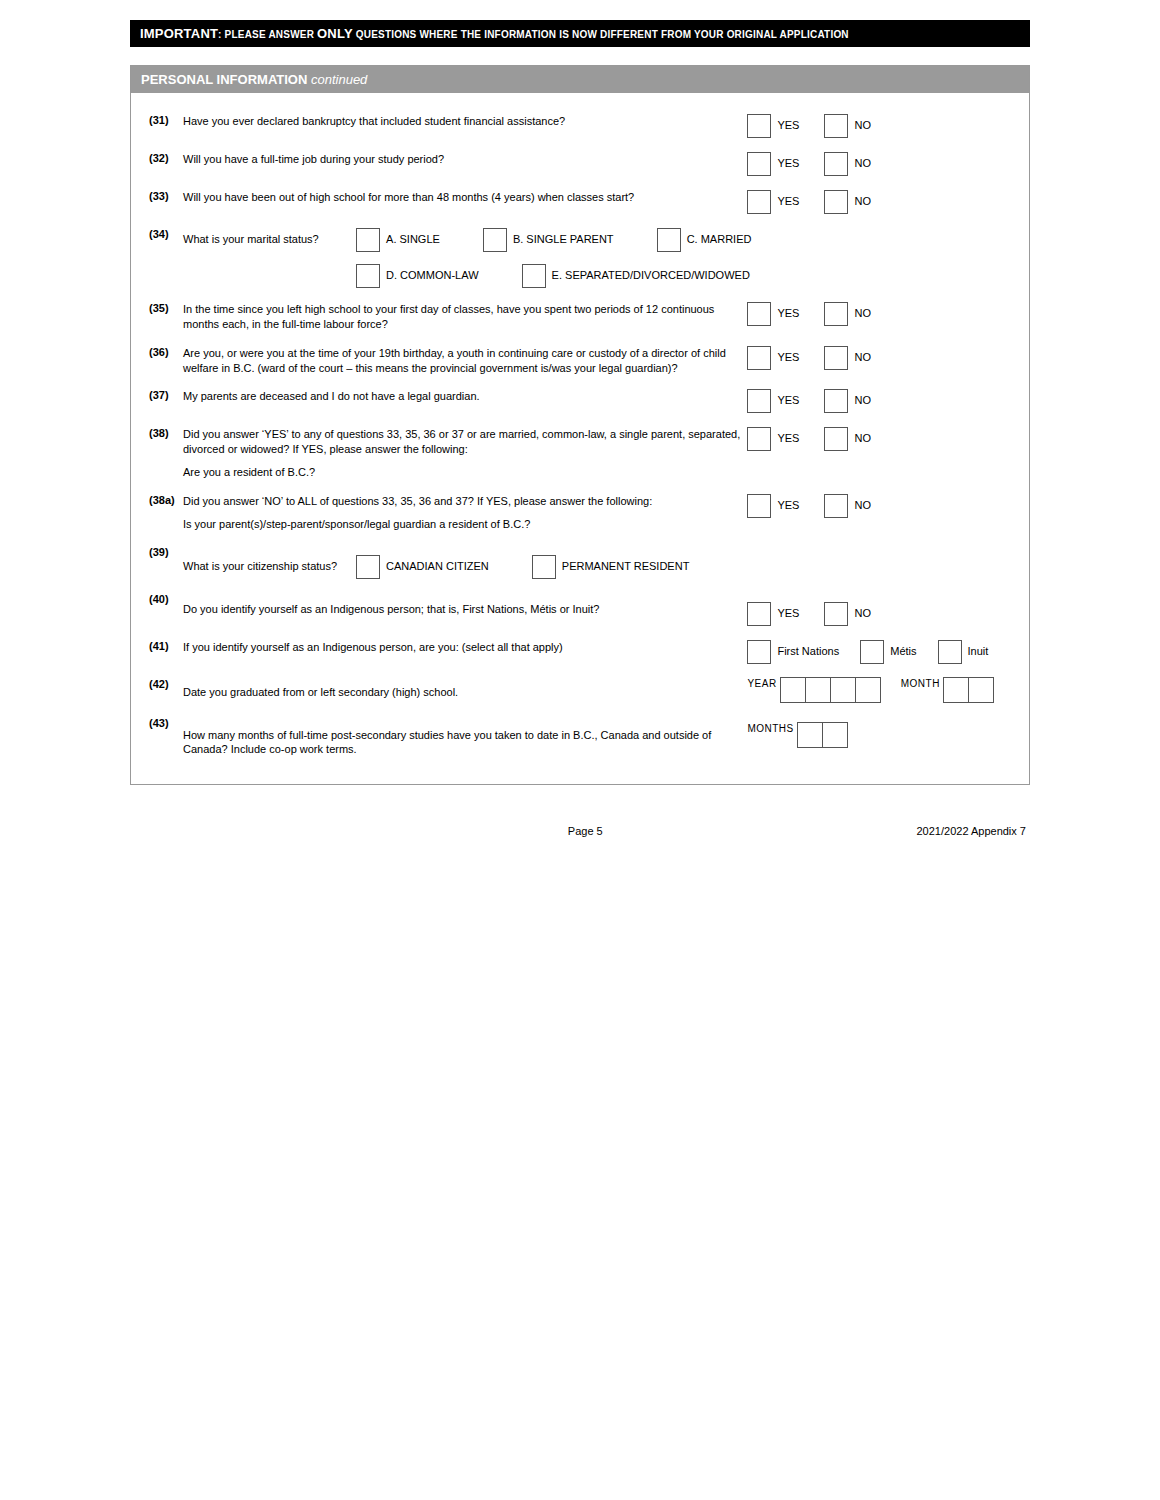IMPORTANT: PLEASE ANSWER ONLY QUESTIONS WHERE THE INFORMATION IS NOW DIFFERENT FROM YOUR ORIGINAL APPLICATION
PERSONAL INFORMATION continued
| (31) | Have you ever declared bankruptcy that included student financial assistance? | YES NO |
| (32) | Will you have a full-time job during your study period? | YES NO |
| (33) | Will you have been out of high school for more than 48 months (4 years) when classes start? | YES NO |
| (34) | What is your marital status? A. SINGLE B. SINGLE PARENT C. MARRIED D. COMMON-LAW E. SEPARATED/DIVORCED/WIDOWED |
| (35) | In the time since you left high school to your first day of classes, have you spent two periods of 12 continuous months each, in the full-time labour force? | YES NO |
| (36) | Are you, or were you at the time of your 19th birthday, a youth in continuing care or custody of a director of child welfare in B.C. (ward of the court – this means the provincial government is/was your legal guardian)? | YES NO |
| (37) | My parents are deceased and I do not have a legal guardian. | YES NO |
| (38) | Did you answer ‘YES’ to any of questions 33, 35, 36 or 37 or are married, common-law, a single parent, separated, divorced or widowed? If YES, please answer the following: Are you a resident of B.C.? | YES NO |
| (38a) | Did you answer ‘NO’ to ALL of questions 33, 35, 36 and 37? If YES, please answer the following: Is your parent(s)/step-parent/sponsor/legal guardian a resident of B.C.? | YES NO |
| (39) | What is your citizenship status? CANADIAN CITIZEN PERMANENT RESIDENT |
| (40) | Do you identify yourself as an Indigenous person; that is, First Nations, Métis or Inuit? | YES NO |
| (41) | If you identify yourself as an Indigenous person, are you: (select all that apply) | First Nations Métis Inuit |
| (42) | Date you graduated from or left secondary (high) school. | YEAR MONTH |
| (43) | How many months of full-time post-secondary studies have you taken to date in B.C., Canada and outside of Canada? Include co-op work terms. | MONTHS |
Page 5
2021/2022 Appendix 7